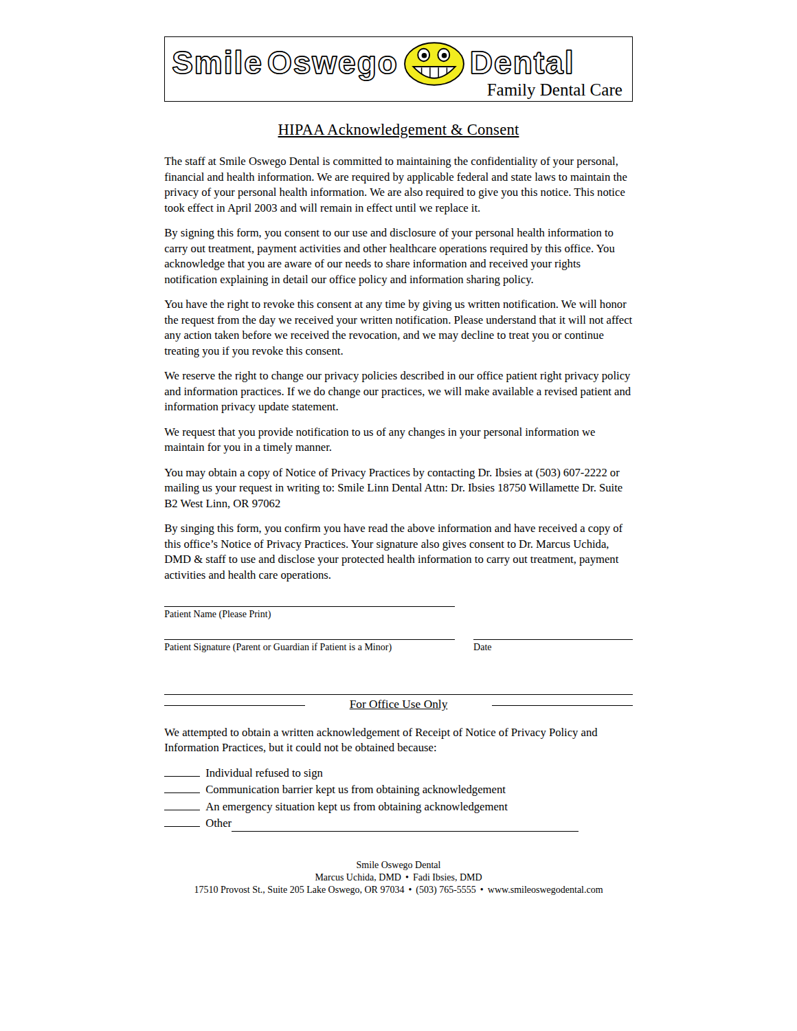Smile Oswego Dental
Family Dental Care
HIPAA Acknowledgement & Consent
The staff at Smile Oswego Dental is committed to maintaining the confidentiality of your personal, financial and health information. We are required by applicable federal and state laws to maintain the privacy of your personal health information. We are also required to give you this notice. This notice took effect in April 2003 and will remain in effect until we replace it.
By signing this form, you consent to our use and disclosure of your personal health information to carry out treatment, payment activities and other healthcare operations required by this office. You acknowledge that you are aware of our needs to share information and received your rights notification explaining in detail our office policy and information sharing policy.
You have the right to revoke this consent at any time by giving us written notification. We will honor the request from the day we received your written notification. Please understand that it will not affect any action taken before we received the revocation, and we may decline to treat you or continue treating you if you revoke this consent.
We reserve the right to change our privacy policies described in our office patient right privacy policy and information practices. If we do change our practices, we will make available a revised patient and information privacy update statement.
We request that you provide notification to us of any changes in your personal information we maintain for you in a timely manner.
You may obtain a copy of Notice of Privacy Practices by contacting Dr. Ibsies at (503) 607-2222 or mailing us your request in writing to: Smile Linn Dental Attn: Dr. Ibsies 18750 Willamette Dr. Suite B2 West Linn, OR 97062
By singing this form, you confirm you have read the above information and have received a copy of this office’s Notice of Privacy Practices. Your signature also gives consent to Dr. Marcus Uchida, DMD & staff to use and disclose your protected health information to carry out treatment, payment activities and health care operations.
Patient Name (Please Print)
Patient Signature (Parent or Guardian if Patient is a Minor)
Date
For Office Use Only
We attempted to obtain a written acknowledgement of Receipt of Notice of Privacy Policy and Information Practices, but it could not be obtained because:
Individual refused to sign
Communication barrier kept us from obtaining acknowledgement
An emergency situation kept us from obtaining acknowledgement
Other
Smile Oswego Dental
Marcus Uchida, DMD•Fadi Ibsies, DMD
17510 Provost St., Suite 205 Lake Oswego, OR 97034•(503) 765-5555•www.smileoswegodental.com